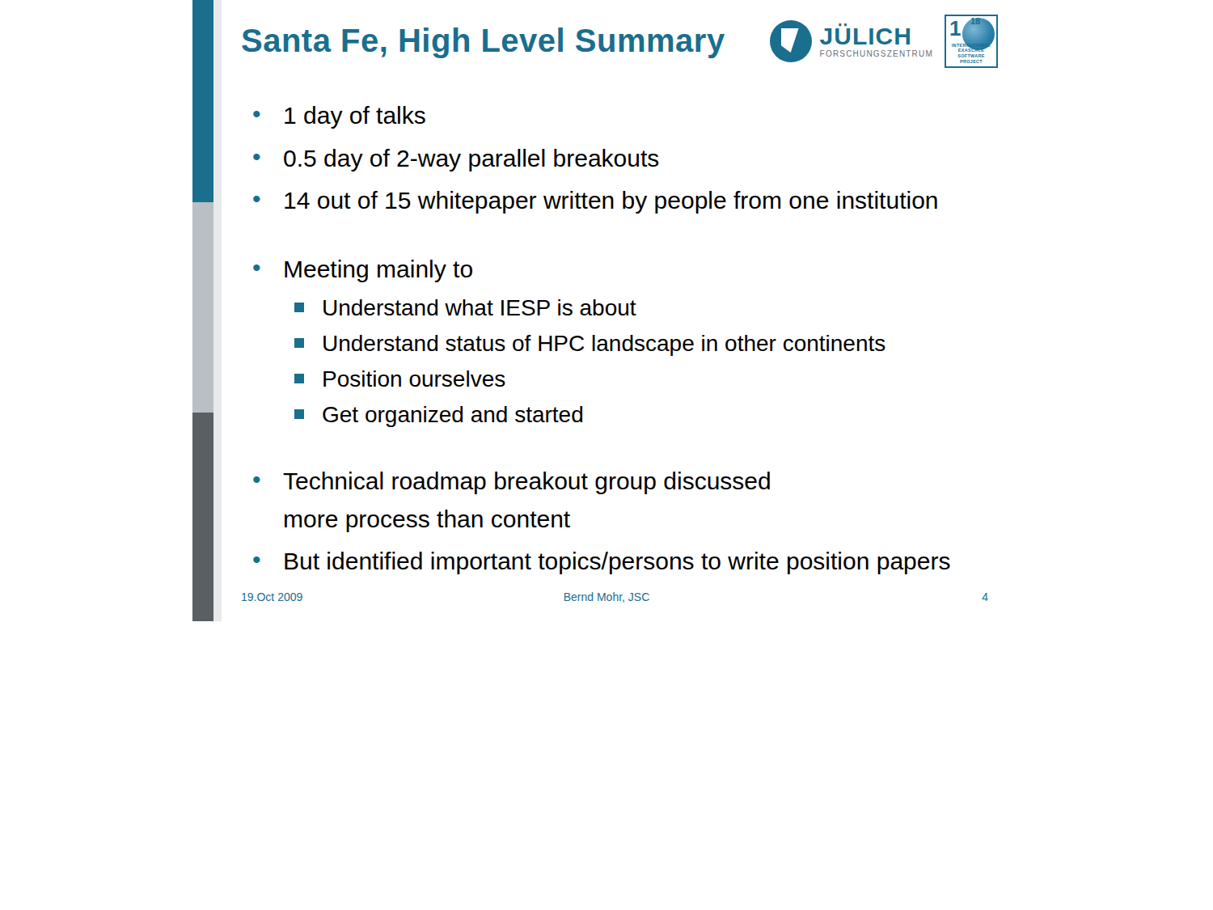Santa Fe, High Level Summary
JÜLICH
FORSCHUNGSZENTRUM
1
18
INTERNATIONAL
EXASCALE
SOFTWARE PROJECT
1 day of talks
0.5 day of 2-way parallel breakouts
14 out of 15 whitepaper written by people from one institution
Meeting mainly to
Understand what IESP is about
Understand status of HPC landscape in other continents
Position ourselves
Get organized and started
Technical roadmap breakout group discussed
more process than content
But identified important topics/persons to write position papers
19.Oct 2009 Bernd Mohr, JSC 4